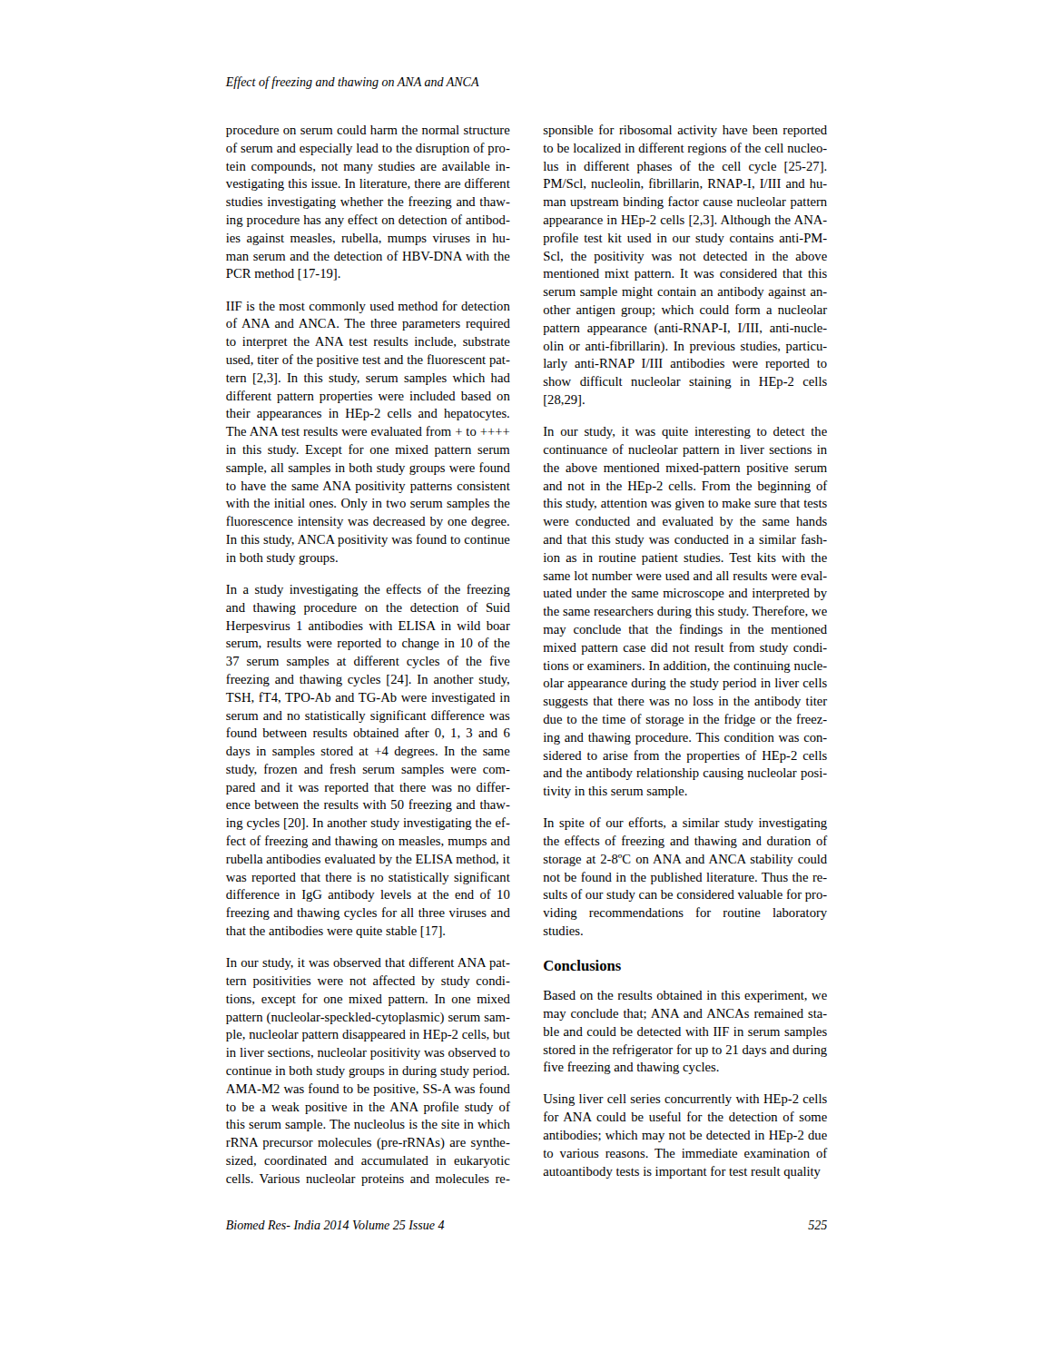Effect of freezing and thawing on ANA and ANCA
procedure on serum could harm the normal structure of serum and especially lead to the disruption of protein compounds, not many studies are available investigating this issue. In literature, there are different studies investigating whether the freezing and thawing procedure has any effect on detection of antibodies against measles, rubella, mumps viruses in human serum and the detection of HBV-DNA with the PCR method [17-19].
IIF is the most commonly used method for detection of ANA and ANCA. The three parameters required to interpret the ANA test results include, substrate used, titer of the positive test and the fluorescent pattern [2,3]. In this study, serum samples which had different pattern properties were included based on their appearances in HEp-2 cells and hepatocytes. The ANA test results were evaluated from + to ++++ in this study. Except for one mixed pattern serum sample, all samples in both study groups were found to have the same ANA positivity patterns consistent with the initial ones. Only in two serum samples the fluorescence intensity was decreased by one degree. In this study, ANCA positivity was found to continue in both study groups.
In a study investigating the effects of the freezing and thawing procedure on the detection of Suid Herpesvirus 1 antibodies with ELISA in wild boar serum, results were reported to change in 10 of the 37 serum samples at different cycles of the five freezing and thawing cycles [24]. In another study, TSH, fT4, TPO-Ab and TG-Ab were investigated in serum and no statistically significant difference was found between results obtained after 0, 1, 3 and 6 days in samples stored at +4 degrees. In the same study, frozen and fresh serum samples were compared and it was reported that there was no difference between the results with 50 freezing and thawing cycles [20]. In another study investigating the effect of freezing and thawing on measles, mumps and rubella antibodies evaluated by the ELISA method, it was reported that there is no statistically significant difference in IgG antibody levels at the end of 10 freezing and thawing cycles for all three viruses and that the antibodies were quite stable [17].
In our study, it was observed that different ANA pattern positivities were not affected by study conditions, except for one mixed pattern. In one mixed pattern (nucleolar-speckled-cytoplasmic) serum sample, nucleolar pattern disappeared in HEp-2 cells, but in liver sections, nucleolar positivity was observed to continue in both study groups in during study period. AMA-M2 was found to be positive, SS-A was found to be a weak positive in the ANA profile study of this serum sample. The nucleolus is the site in which rRNA precursor molecules (pre-rRNAs) are synthesized, coordinated and accumulated in eukaryotic cells. Various nucleolar proteins and molecules responsible for ribosomal activity have been reported to be localized in different regions of the cell nucleolus in different phases of the cell cycle [25-27]. PM/Scl, nucleolin, fibrillarin, RNAP-I, I/III and human upstream binding factor cause nucleolar pattern appearance in HEp-2 cells [2,3]. Although the ANA-profile test kit used in our study contains anti-PM-Scl, the positivity was not detected in the above mentioned mixt pattern. It was considered that this serum sample might contain an antibody against another antigen group; which could form a nucleolar pattern appearance (anti-RNAP-I, I/III, anti-nucleolin or anti-fibrillarin). In previous studies, particularly anti-RNAP I/III antibodies were reported to show difficult nucleolar staining in HEp-2 cells [28,29].
In our study, it was quite interesting to detect the continuance of nucleolar pattern in liver sections in the above mentioned mixed-pattern positive serum and not in the HEp-2 cells. From the beginning of this study, attention was given to make sure that tests were conducted and evaluated by the same hands and that this study was conducted in a similar fashion as in routine patient studies. Test kits with the same lot number were used and all results were evaluated under the same microscope and interpreted by the same researchers during this study. Therefore, we may conclude that the findings in the mentioned mixed pattern case did not result from study conditions or examiners. In addition, the continuing nucleolar appearance during the study period in liver cells suggests that there was no loss in the antibody titer due to the time of storage in the fridge or the freezing and thawing procedure. This condition was considered to arise from the properties of HEp-2 cells and the antibody relationship causing nucleolar positivity in this serum sample.
In spite of our efforts, a similar study investigating the effects of freezing and thawing and duration of storage at 2-8ºC on ANA and ANCA stability could not be found in the published literature. Thus the results of our study can be considered valuable for providing recommendations for routine laboratory studies.
Conclusions
Based on the results obtained in this experiment, we may conclude that; ANA and ANCAs remained stable and could be detected with IIF in serum samples stored in the refrigerator for up to 21 days and during five freezing and thawing cycles.
Using liver cell series concurrently with HEp-2 cells for ANA could be useful for the detection of some antibodies; which may not be detected in HEp-2 due to various reasons. The immediate examination of autoantibody tests is important for test result quality
Biomed Res- India 2014 Volume 25 Issue 4 525